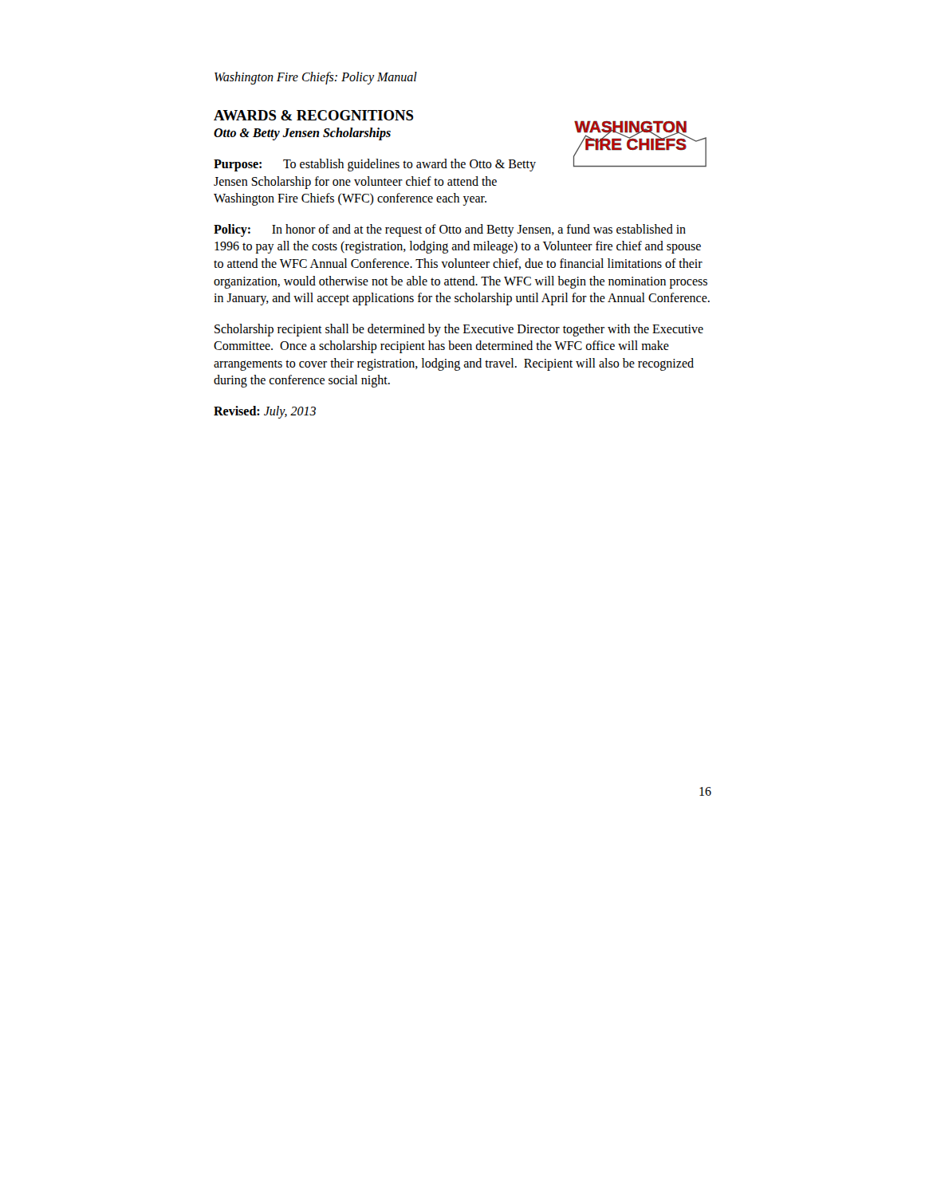Washington Fire Chiefs: Policy Manual
AWARDS & RECOGNITIONS
Otto & Betty Jensen Scholarships
Purpose: To establish guidelines to award the Otto & Betty Jensen Scholarship for one volunteer chief to attend the Washington Fire Chiefs (WFC) conference each year.
Policy: In honor of and at the request of Otto and Betty Jensen, a fund was established in 1996 to pay all the costs (registration, lodging and mileage) to a Volunteer fire chief and spouse to attend the WFC Annual Conference. This volunteer chief, due to financial limitations of their organization, would otherwise not be able to attend. The WFC will begin the nomination process in January, and will accept applications for the scholarship until April for the Annual Conference.
Scholarship recipient shall be determined by the Executive Director together with the Executive Committee. Once a scholarship recipient has been determined the WFC office will make arrangements to cover their registration, lodging and travel. Recipient will also be recognized during the conference social night.
Revised: July, 2013
16